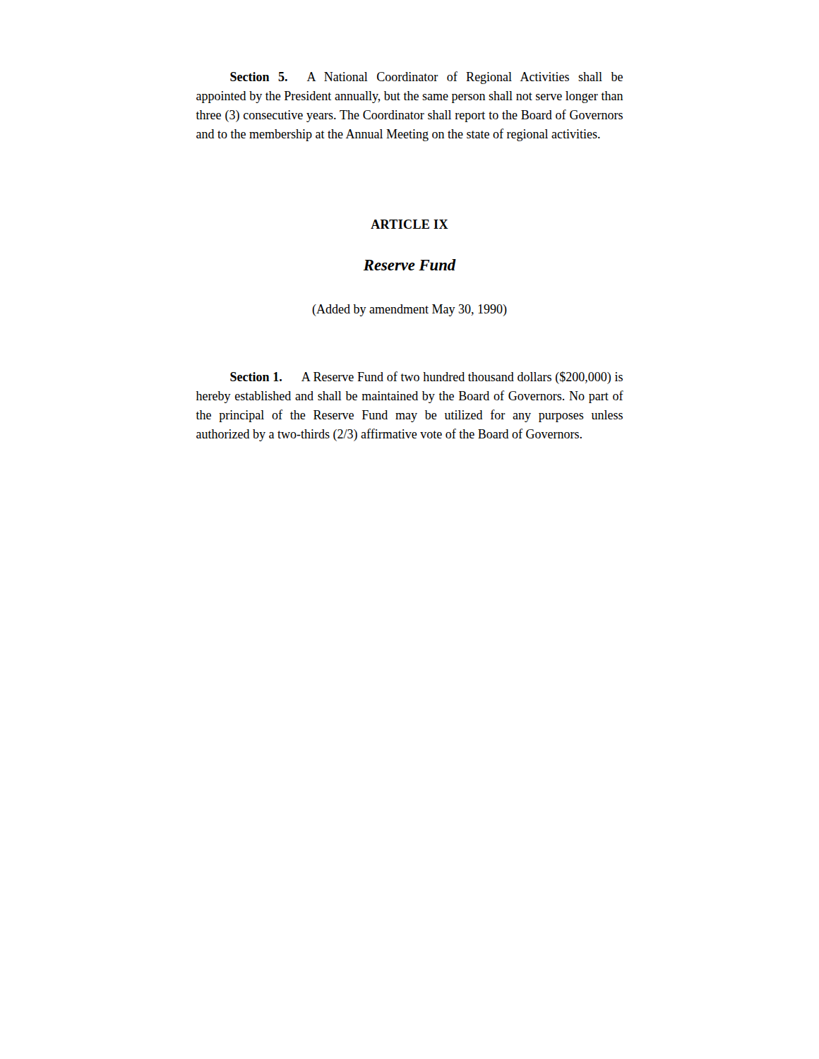Section 5. A National Coordinator of Regional Activities shall be appointed by the President annually, but the same person shall not serve longer than three (3) consecutive years. The Coordinator shall report to the Board of Governors and to the membership at the Annual Meeting on the state of regional activities.
ARTICLE IX
Reserve Fund
(Added by amendment May 30, 1990)
Section 1. A Reserve Fund of two hundred thousand dollars ($200,000) is hereby established and shall be maintained by the Board of Governors. No part of the principal of the Reserve Fund may be utilized for any purposes unless authorized by a two-thirds (2/3) affirmative vote of the Board of Governors.